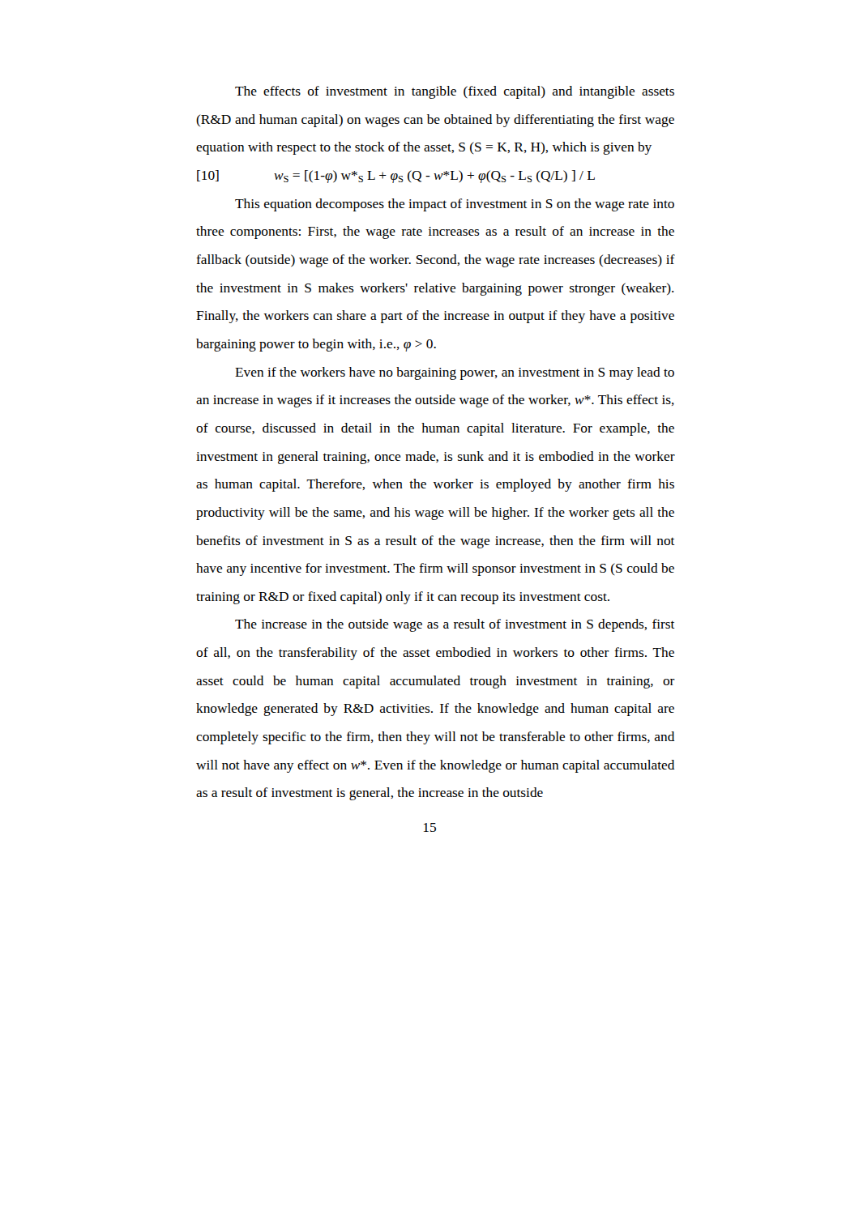The effects of investment in tangible (fixed capital) and intangible assets (R&D and human capital) on wages can be obtained by differentiating the first wage equation with respect to the stock of the asset, S (S = K, R, H), which is given by
[10] wS = [(1-φ) w*S L + φS (Q - w*L) + φ(QS - LS (Q/L) ] / L
This equation decomposes the impact of investment in S on the wage rate into three components: First, the wage rate increases as a result of an increase in the fallback (outside) wage of the worker. Second, the wage rate increases (decreases) if the investment in S makes workers' relative bargaining power stronger (weaker). Finally, the workers can share a part of the increase in output if they have a positive bargaining power to begin with, i.e., φ > 0.
Even if the workers have no bargaining power, an investment in S may lead to an increase in wages if it increases the outside wage of the worker, w*. This effect is, of course, discussed in detail in the human capital literature. For example, the investment in general training, once made, is sunk and it is embodied in the worker as human capital. Therefore, when the worker is employed by another firm his productivity will be the same, and his wage will be higher. If the worker gets all the benefits of investment in S as a result of the wage increase, then the firm will not have any incentive for investment. The firm will sponsor investment in S (S could be training or R&D or fixed capital) only if it can recoup its investment cost.
The increase in the outside wage as a result of investment in S depends, first of all, on the transferability of the asset embodied in workers to other firms. The asset could be human capital accumulated trough investment in training, or knowledge generated by R&D activities. If the knowledge and human capital are completely specific to the firm, then they will not be transferable to other firms, and will not have any effect on w*. Even if the knowledge or human capital accumulated as a result of investment is general, the increase in the outside
15